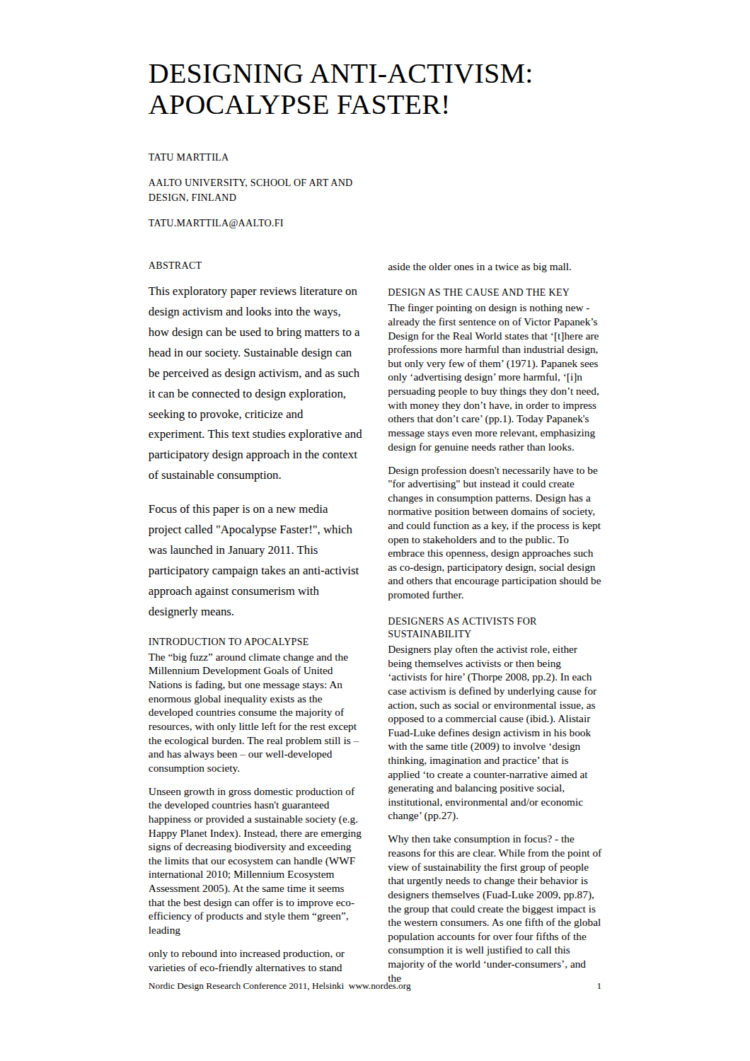DESIGNING ANTI-ACTIVISM:
APOCALYPSE FASTER!
TATU MARTTILA
AALTO UNIVERSITY, SCHOOL OF ART AND
DESIGN, FINLAND
TATU.MARTTILA@AALTO.FI
ABSTRACT
This exploratory paper reviews literature on design activism and looks into the ways, how design can be used to bring matters to a head in our society. Sustainable design can be perceived as design activism, and as such it can be connected to design exploration, seeking to provoke, criticize and experiment. This text studies explorative and participatory design approach in the context of sustainable consumption.
Focus of this paper is on a new media project called "Apocalypse Faster!", which was launched in January 2011. This participatory campaign takes an anti-activist approach against consumerism with designerly means.
INTRODUCTION TO APOCALYPSE
The “big fuzz” around climate change and the Millennium Development Goals of United Nations is fading, but one message stays: An enormous global inequality exists as the developed countries consume the majority of resources, with only little left for the rest except the ecological burden. The real problem still is – and has always been – our well-developed consumption society.
Unseen growth in gross domestic production of the developed countries hasn't guaranteed happiness or provided a sustainable society (e.g. Happy Planet Index). Instead, there are emerging signs of decreasing biodiversity and exceeding the limits that our ecosystem can handle (WWF international 2010; Millennium Ecosystem Assessment 2005). At the same time it seems that the best design can offer is to improve eco-efficiency of products and style them “green”, leading
only to rebound into increased production, or varieties of eco-friendly alternatives to stand aside the older ones in a twice as big mall.
DESIGN AS THE CAUSE AND THE KEY
The finger pointing on design is nothing new - already the first sentence on of Victor Papanek’s Design for the Real World states that ‘[t]here are professions more harmful than industrial design, but only very few of them’ (1971). Papanek sees only ‘advertising design’ more harmful, ‘[i]n persuading people to buy things they don’t need, with money they don’t have, in order to impress others that don’t care’ (pp.1). Today Papanek's message stays even more relevant, emphasizing design for genuine needs rather than looks.
Design profession doesn't necessarily have to be "for advertising" but instead it could create changes in consumption patterns. Design has a normative position between domains of society, and could function as a key, if the process is kept open to stakeholders and to the public. To embrace this openness, design approaches such as co-design, participatory design, social design and others that encourage participation should be promoted further.
DESIGNERS AS ACTIVISTS FOR SUSTAINABILITY
Designers play often the activist role, either being themselves activists or then being ‘activists for hire’ (Thorpe 2008, pp.2). In each case activism is defined by underlying cause for action, such as social or environmental issue, as opposed to a commercial cause (ibid.). Alistair Fuad-Luke defines design activism in his book with the same title (2009) to involve ‘design thinking, imagination and practice’ that is applied ‘to create a counter-narrative aimed at generating and balancing positive social, institutional, environmental and/or economic change’ (pp.27).
Why then take consumption in focus? - the reasons for this are clear. While from the point of view of sustainability the first group of people that urgently needs to change their behavior is designers themselves (Fuad-Luke 2009, pp.87), the group that could create the biggest impact is the western consumers. As one fifth of the global population accounts for over four fifths of the consumption it is well justified to call this majority of the world ‘under-consumers’, and the
Nordic Design Research Conference 2011, Helsinki www.nordes.org 1